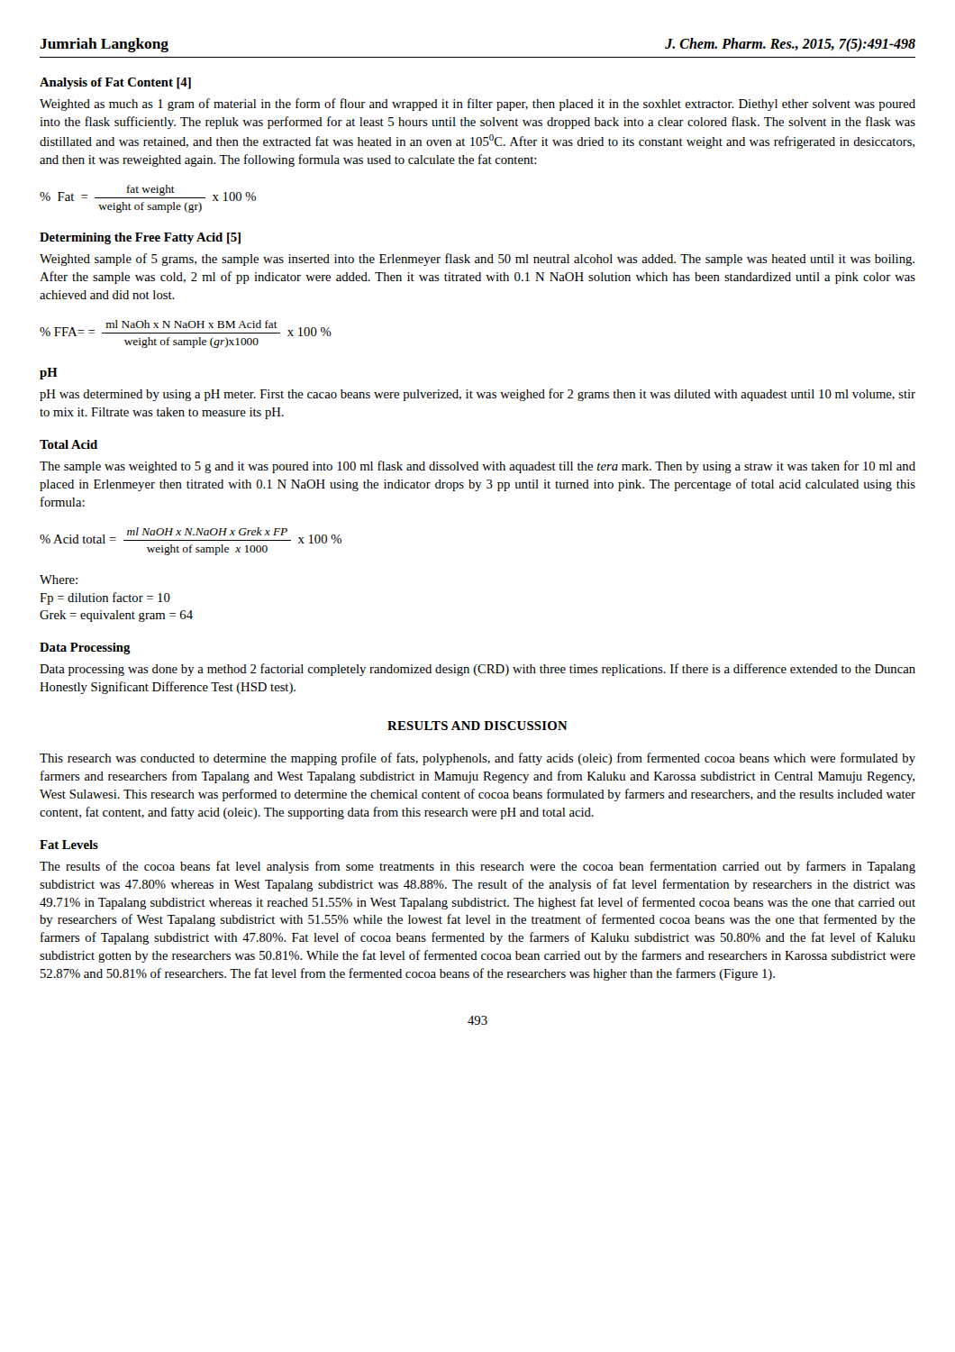Jumriah Langkong
J. Chem. Pharm. Res., 2015, 7(5):491-498
Analysis of Fat Content [4]
Weighted as much as 1 gram of material in the form of flour and wrapped it in filter paper, then placed it in the soxhlet extractor. Diethyl ether solvent was poured into the flask sufficiently. The repluk was performed for at least 5 hours until the solvent was dropped back into a clear colored flask. The solvent in the flask was distillated and was retained, and then the extracted fat was heated in an oven at 1050C. After it was dried to its constant weight and was refrigerated in desiccators, and then it was reweighted again. The following formula was used to calculate the fat content:
% Fat = fat weight weight of sample (gr) x 100 %
Determining the Free Fatty Acid [5]
Weighted sample of 5 grams, the sample was inserted into the Erlenmeyer flask and 50 ml neutral alcohol was added. The sample was heated until it was boiling. After the sample was cold, 2 ml of pp indicator were added. Then it was titrated with 0.1 N NaOH solution which has been standardized until a pink color was achieved and did not lost.
% FFA= = ml NaOh x N NaOH x BM Acid fat weight of sample (gr)x1000 x 100 %
pH
pH was determined by using a pH meter. First the cacao beans were pulverized, it was weighed for 2 grams then it was diluted with aquadest until 10 ml volume, stir to mix it. Filtrate was taken to measure its pH.
Total Acid
The sample was weighted to 5 g and it was poured into 100 ml flask and dissolved with aquadest till the tera mark. Then by using a straw it was taken for 10 ml and placed in Erlenmeyer then titrated with 0.1 N NaOH using the indicator drops by 3 pp until it turned into pink. The percentage of total acid calculated using this formula:
% Acid total = ml NaOH x N.NaOH x Grek x FP weight of sample x 1000 x 100 %
Where:
Fp = dilution factor = 10
Grek = equivalent gram = 64
Data Processing
Data processing was done by a method 2 factorial completely randomized design (CRD) with three times replications. If there is a difference extended to the Duncan Honestly Significant Difference Test (HSD test).
RESULTS AND DISCUSSION
This research was conducted to determine the mapping profile of fats, polyphenols, and fatty acids (oleic) from fermented cocoa beans which were formulated by farmers and researchers from Tapalang and West Tapalang subdistrict in Mamuju Regency and from Kaluku and Karossa subdistrict in Central Mamuju Regency, West Sulawesi. This research was performed to determine the chemical content of cocoa beans formulated by farmers and researchers, and the results included water content, fat content, and fatty acid (oleic). The supporting data from this research were pH and total acid.
Fat Levels
The results of the cocoa beans fat level analysis from some treatments in this research were the cocoa bean fermentation carried out by farmers in Tapalang subdistrict was 47.80% whereas in West Tapalang subdistrict was 48.88%. The result of the analysis of fat level fermentation by researchers in the district was 49.71% in Tapalang subdistrict whereas it reached 51.55% in West Tapalang subdistrict. The highest fat level of fermented cocoa beans was the one that carried out by researchers of West Tapalang subdistrict with 51.55% while the lowest fat level in the treatment of fermented cocoa beans was the one that fermented by the farmers of Tapalang subdistrict with 47.80%. Fat level of cocoa beans fermented by the farmers of Kaluku subdistrict was 50.80% and the fat level of Kaluku subdistrict gotten by the researchers was 50.81%. While the fat level of fermented cocoa bean carried out by the farmers and researchers in Karossa subdistrict were 52.87% and 50.81% of researchers. The fat level from the fermented cocoa beans of the researchers was higher than the farmers (Figure 1).
493